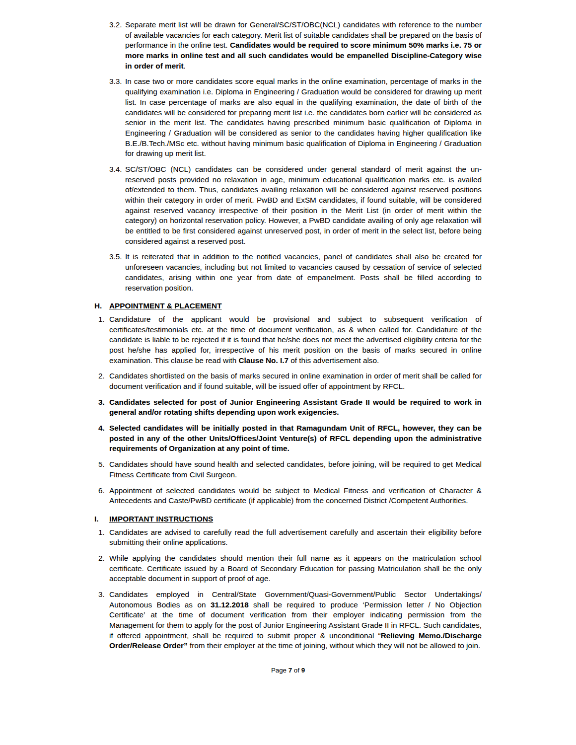3.2.
Separate merit list will be drawn for General/SC/ST/OBC(NCL) candidates with reference to the number of available vacancies for each category. Merit list of suitable candidates shall be prepared on the basis of performance in the online test. Candidates would be required to score minimum 50% marks i.e. 75 or more marks in online test and all such candidates would be empanelled Discipline-Category wise in order of merit.
3.3.
In case two or more candidates score equal marks in the online examination, percentage of marks in the qualifying examination i.e. Diploma in Engineering / Graduation would be considered for drawing up merit list. In case percentage of marks are also equal in the qualifying examination, the date of birth of the candidates will be considered for preparing merit list i.e. the candidates born earlier will be considered as senior in the merit list. The candidates having prescribed minimum basic qualification of Diploma in Engineering / Graduation will be considered as senior to the candidates having higher qualification like B.E./B.Tech./MSc etc. without having minimum basic qualification of Diploma in Engineering / Graduation for drawing up merit list.
3.4.
SC/ST/OBC (NCL) candidates can be considered under general standard of merit against the un-reserved posts provided no relaxation in age, minimum educational qualification marks etc. is availed of/extended to them. Thus, candidates availing relaxation will be considered against reserved positions within their category in order of merit. PwBD and ExSM candidates, if found suitable, will be considered against reserved vacancy irrespective of their position in the Merit List (in order of merit within the category) on horizontal reservation policy. However, a PwBD candidate availing of only age relaxation will be entitled to be first considered against unreserved post, in order of merit in the select list, before being considered against a reserved post.
3.5.
It is reiterated that in addition to the notified vacancies, panel of candidates shall also be created for unforeseen vacancies, including but not limited to vacancies caused by cessation of service of selected candidates, arising within one year from date of empanelment. Posts shall be filled according to reservation position.
H.
APPOINTMENT & PLACEMENT
1.
Candidature of the applicant would be provisional and subject to subsequent verification of certificates/testimonials etc. at the time of document verification, as & when called for. Candidature of the candidate is liable to be rejected if it is found that he/she does not meet the advertised eligibility criteria for the post he/she has applied for, irrespective of his merit position on the basis of marks secured in online examination. This clause be read with Clause No. I.7 of this advertisement also.
2.
Candidates shortlisted on the basis of marks secured in online examination in order of merit shall be called for document verification and if found suitable, will be issued offer of appointment by RFCL.
3.
Candidates selected for post of Junior Engineering Assistant Grade II would be required to work in general and/or rotating shifts depending upon work exigencies.
4.
Selected candidates will be initially posted in that Ramagundam Unit of RFCL, however, they can be posted in any of the other Units/Offices/Joint Venture(s) of RFCL depending upon the administrative requirements of Organization at any point of time.
5.
Candidates should have sound health and selected candidates, before joining, will be required to get Medical Fitness Certificate from Civil Surgeon.
6.
Appointment of selected candidates would be subject to Medical Fitness and verification of Character & Antecedents and Caste/PwBD certificate (if applicable) from the concerned District /Competent Authorities.
I.
IMPORTANT INSTRUCTIONS
1.
Candidates are advised to carefully read the full advertisement carefully and ascertain their eligibility before submitting their online applications.
2.
While applying the candidates should mention their full name as it appears on the matriculation school certificate. Certificate issued by a Board of Secondary Education for passing Matriculation shall be the only acceptable document in support of proof of age.
3.
Candidates employed in Central/State Government/Quasi-Government/Public Sector Undertakings/ Autonomous Bodies as on 31.12.2018 shall be required to produce ‘Permission letter / No Objection Certificate’ at the time of document verification from their employer indicating permission from the Management for them to apply for the post of Junior Engineering Assistant Grade II in RFCL. Such candidates, if offered appointment, shall be required to submit proper & unconditional “Relieving Memo./Discharge Order/Release Order” from their employer at the time of joining, without which they will not be allowed to join.
Page 7 of 9